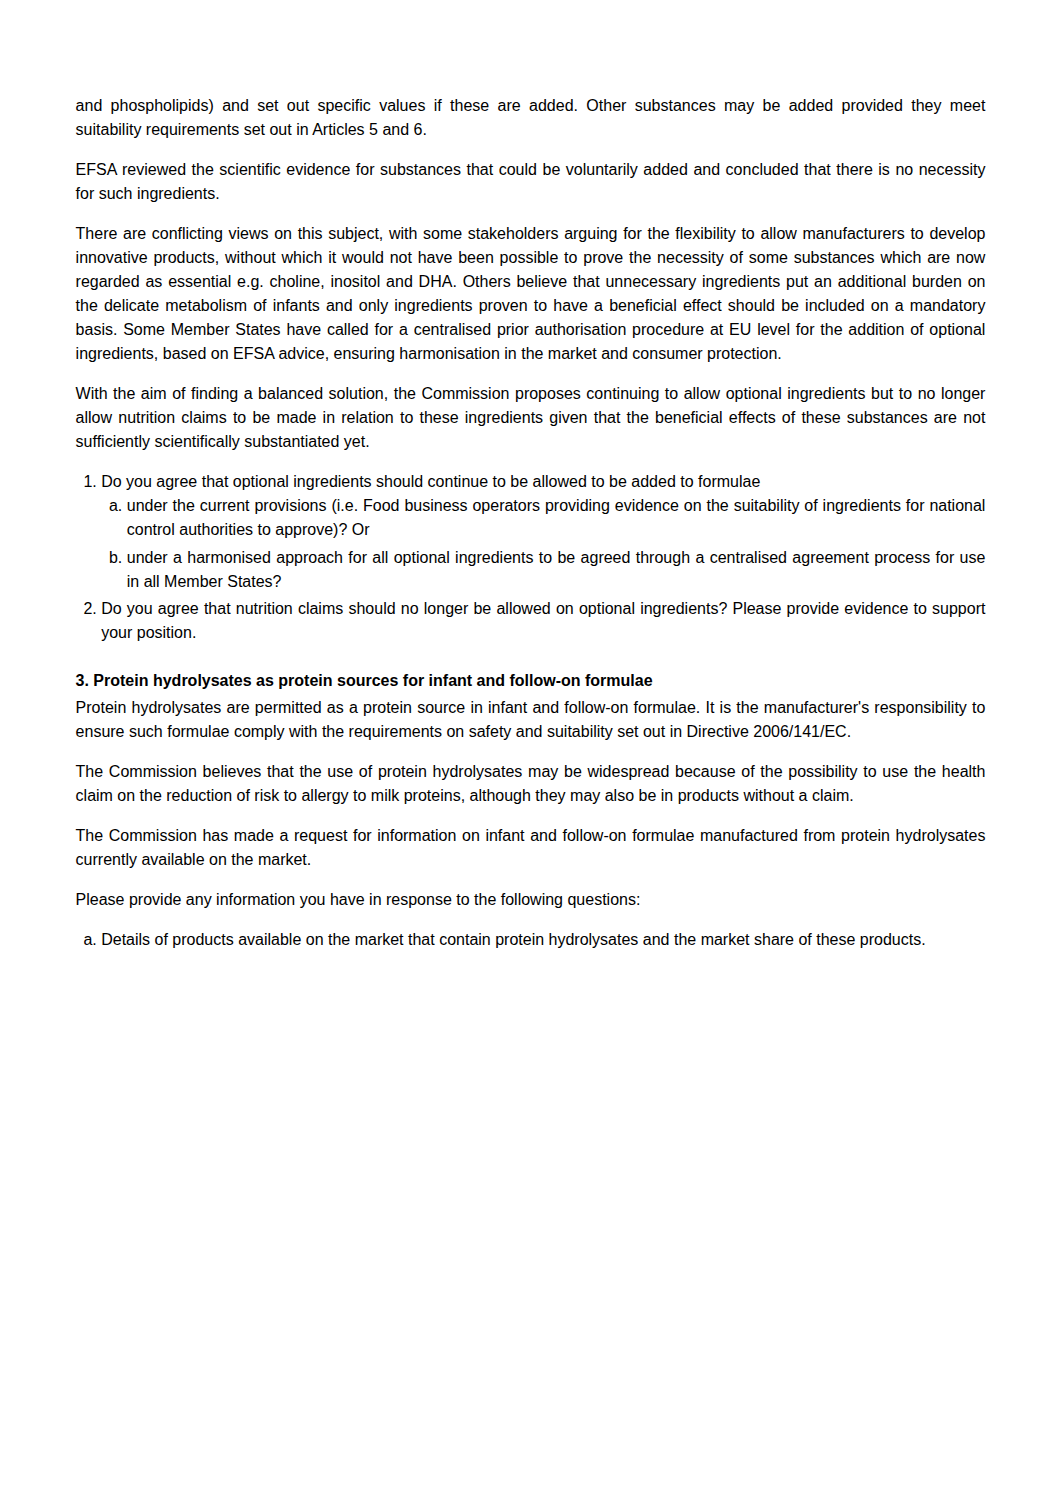and phospholipids) and set out specific values if these are added. Other substances may be added provided they meet suitability requirements set out in Articles 5 and 6.
EFSA reviewed the scientific evidence for substances that could be voluntarily added and concluded that there is no necessity for such ingredients.
There are conflicting views on this subject, with some stakeholders arguing for the flexibility to allow manufacturers to develop innovative products, without which it would not have been possible to prove the necessity of some substances which are now regarded as essential e.g. choline, inositol and DHA. Others believe that unnecessary ingredients put an additional burden on the delicate metabolism of infants and only ingredients proven to have a beneficial effect should be included on a mandatory basis. Some Member States have called for a centralised prior authorisation procedure at EU level for the addition of optional ingredients, based on EFSA advice, ensuring harmonisation in the market and consumer protection.
With the aim of finding a balanced solution, the Commission proposes continuing to allow optional ingredients but to no longer allow nutrition claims to be made in relation to these ingredients given that the beneficial effects of these substances are not sufficiently scientifically substantiated yet.
Do you agree that optional ingredients should continue to be allowed to be added to formulae
under the current provisions (i.e. Food business operators providing evidence on the suitability of ingredients for national control authorities to approve)? Or
under a harmonised approach for all optional ingredients to be agreed through a centralised agreement process for use in all Member States?
Do you agree that nutrition claims should no longer be allowed on optional ingredients? Please provide evidence to support your position.
3. Protein hydrolysates as protein sources for infant and follow-on formulae
Protein hydrolysates are permitted as a protein source in infant and follow-on formulae. It is the manufacturer's responsibility to ensure such formulae comply with the requirements on safety and suitability set out in Directive 2006/141/EC.
The Commission believes that the use of protein hydrolysates may be widespread because of the possibility to use the health claim on the reduction of risk to allergy to milk proteins, although they may also be in products without a claim.
The Commission has made a request for information on infant and follow-on formulae manufactured from protein hydrolysates currently available on the market.
Please provide any information you have in response to the following questions:
Details of products available on the market that contain protein hydrolysates and the market share of these products.